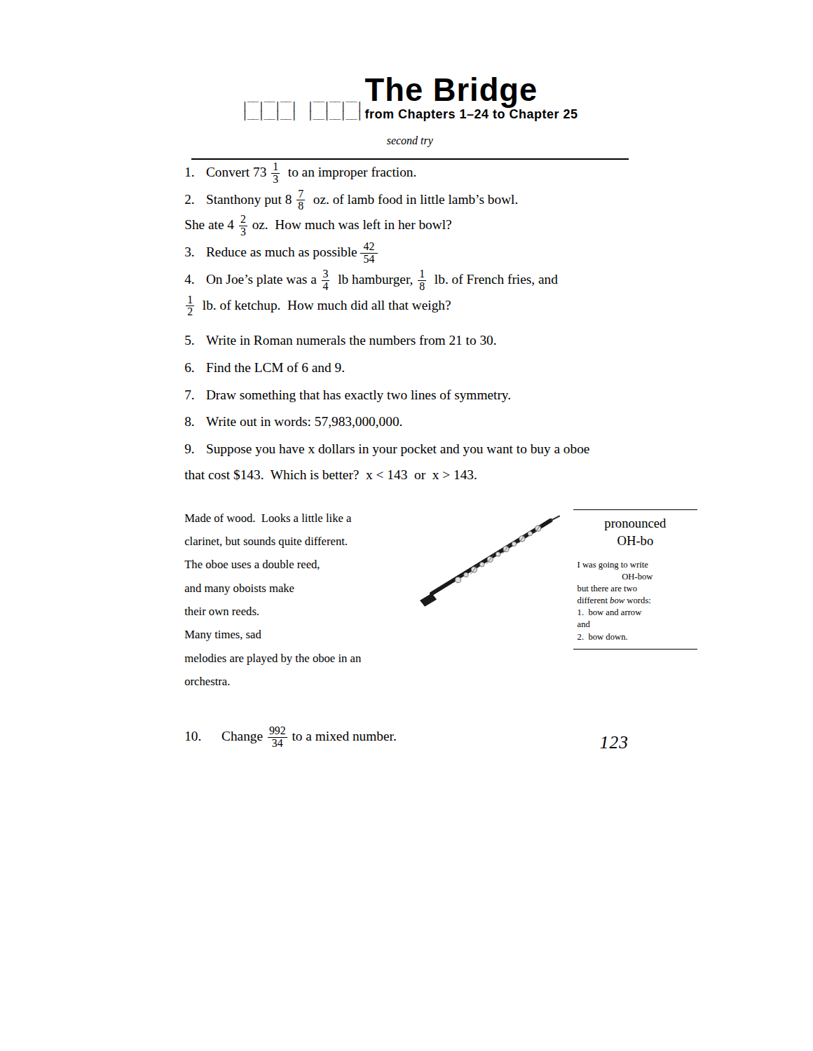|‾‾|‾‾|‾‾| |‾‾|‾‾|‾‾| |__|__|__| |__|__|__|
The Bridge
from Chapters 1–24 to Chapter 25
second try
1. Convert 73 13 to an improper fraction.
2. Stanthony put 8 78 oz. of lamb food in little lamb’s bowl. She ate 4 23 oz. How much was left in her bowl?
3. Reduce as much as possible 4254
4. On Joe’s plate was a 34 lb hamburger, 18 lb. of French fries, and 12 lb. of ketchup. How much did all that weigh?
5. Write in Roman numerals the numbers from 21 to 30.
6. Find the LCM of 6 and 9.
7. Draw something that has exactly two lines of symmetry.
8. Write out in words: 57,983,000,000.
9. Suppose you have x dollars in your pocket and you want to buy a oboe that cost $143. Which is better? x < 143 or x > 143.
Made of wood. Looks a little like a
clarinet, but sounds quite different.
The oboe uses a double reed,
and many oboists make
their own reeds.
Many times, sad
melodies are played by the oboe in an orchestra.
Oboe
pronounced
OH-bo
I was going to write
OH-bow but there are two
different bow words:
1. bow and arrow
and
2. bow down.
10. Change 99234 to a mixed number.
123